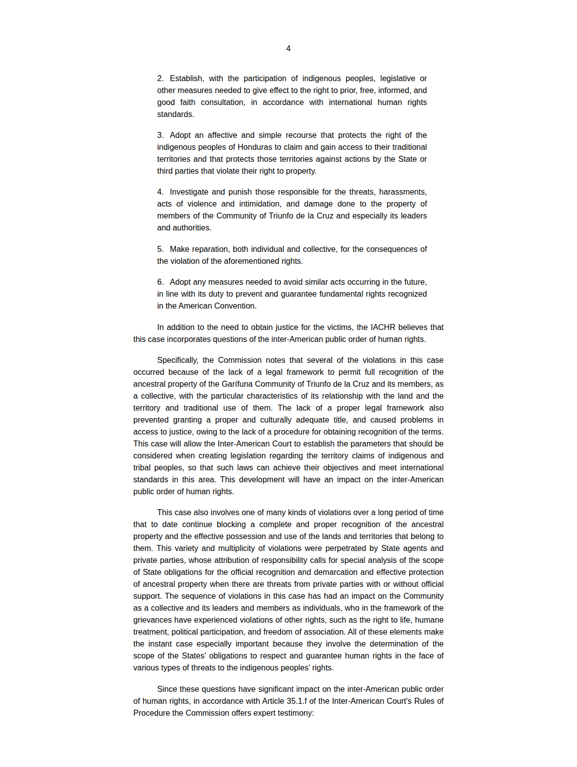4
2. Establish, with the participation of indigenous peoples, legislative or other measures needed to give effect to the right to prior, free, informed, and good faith consultation, in accordance with international human rights standards.
3. Adopt an affective and simple recourse that protects the right of the indigenous peoples of Honduras to claim and gain access to their traditional territories and that protects those territories against actions by the State or third parties that violate their right to property.
4. Investigate and punish those responsible for the threats, harassments, acts of violence and intimidation, and damage done to the property of members of the Community of Triunfo de la Cruz and especially its leaders and authorities.
5. Make reparation, both individual and collective, for the consequences of the violation of the aforementioned rights.
6. Adopt any measures needed to avoid similar acts occurring in the future, in line with its duty to prevent and guarantee fundamental rights recognized in the American Convention.
In addition to the need to obtain justice for the victims, the IACHR believes that this case incorporates questions of the inter-American public order of human rights.
Specifically, the Commission notes that several of the violations in this case occurred because of the lack of a legal framework to permit full recognition of the ancestral property of the Garífuna Community of Triunfo de la Cruz and its members, as a collective, with the particular characteristics of its relationship with the land and the territory and traditional use of them. The lack of a proper legal framework also prevented granting a proper and culturally adequate title, and caused problems in access to justice, owing to the lack of a procedure for obtaining recognition of the terms. This case will allow the Inter-American Court to establish the parameters that should be considered when creating legislation regarding the territory claims of indigenous and tribal peoples, so that such laws can achieve their objectives and meet international standards in this area. This development will have an impact on the inter-American public order of human rights.
This case also involves one of many kinds of violations over a long period of time that to date continue blocking a complete and proper recognition of the ancestral property and the effective possession and use of the lands and territories that belong to them. This variety and multiplicity of violations were perpetrated by State agents and private parties, whose attribution of responsibility calls for special analysis of the scope of State obligations for the official recognition and demarcation and effective protection of ancestral property when there are threats from private parties with or without official support. The sequence of violations in this case has had an impact on the Community as a collective and its leaders and members as individuals, who in the framework of the grievances have experienced violations of other rights, such as the right to life, humane treatment, political participation, and freedom of association. All of these elements make the instant case especially important because they involve the determination of the scope of the States' obligations to respect and guarantee human rights in the face of various types of threats to the indigenous peoples' rights.
Since these questions have significant impact on the inter-American public order of human rights, in accordance with Article 35.1.f of the Inter-American Court's Rules of Procedure the Commission offers expert testimony: